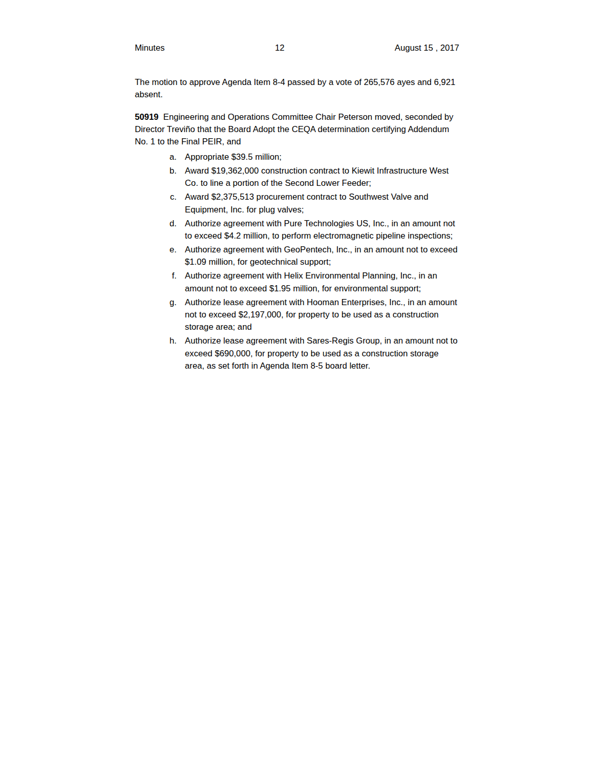Minutes
12
August 15 , 2017
The motion to approve Agenda Item 8-4 passed by a vote of 265,576 ayes and 6,921 absent.
50919 Engineering and Operations Committee Chair Peterson moved, seconded by Director Treviño that the Board Adopt the CEQA determination certifying Addendum No. 1 to the Final PEIR, and
Appropriate $39.5 million;
Award $19,362,000 construction contract to Kiewit Infrastructure West Co. to line a portion of the Second Lower Feeder;
Award $2,375,513 procurement contract to Southwest Valve and Equipment, Inc. for plug valves;
Authorize agreement with Pure Technologies US, Inc., in an amount not to exceed $4.2 million, to perform electromagnetic pipeline inspections;
Authorize agreement with GeoPentech, Inc., in an amount not to exceed $1.09 million, for geotechnical support;
Authorize agreement with Helix Environmental Planning, Inc., in an amount not to exceed $1.95 million, for environmental support;
Authorize lease agreement with Hooman Enterprises, Inc., in an amount not to exceed $2,197,000, for property to be used as a construction storage area; and
Authorize lease agreement with Sares-Regis Group, in an amount not to exceed $690,000, for property to be used as a construction storage area, as set forth in Agenda Item 8-5 board letter.